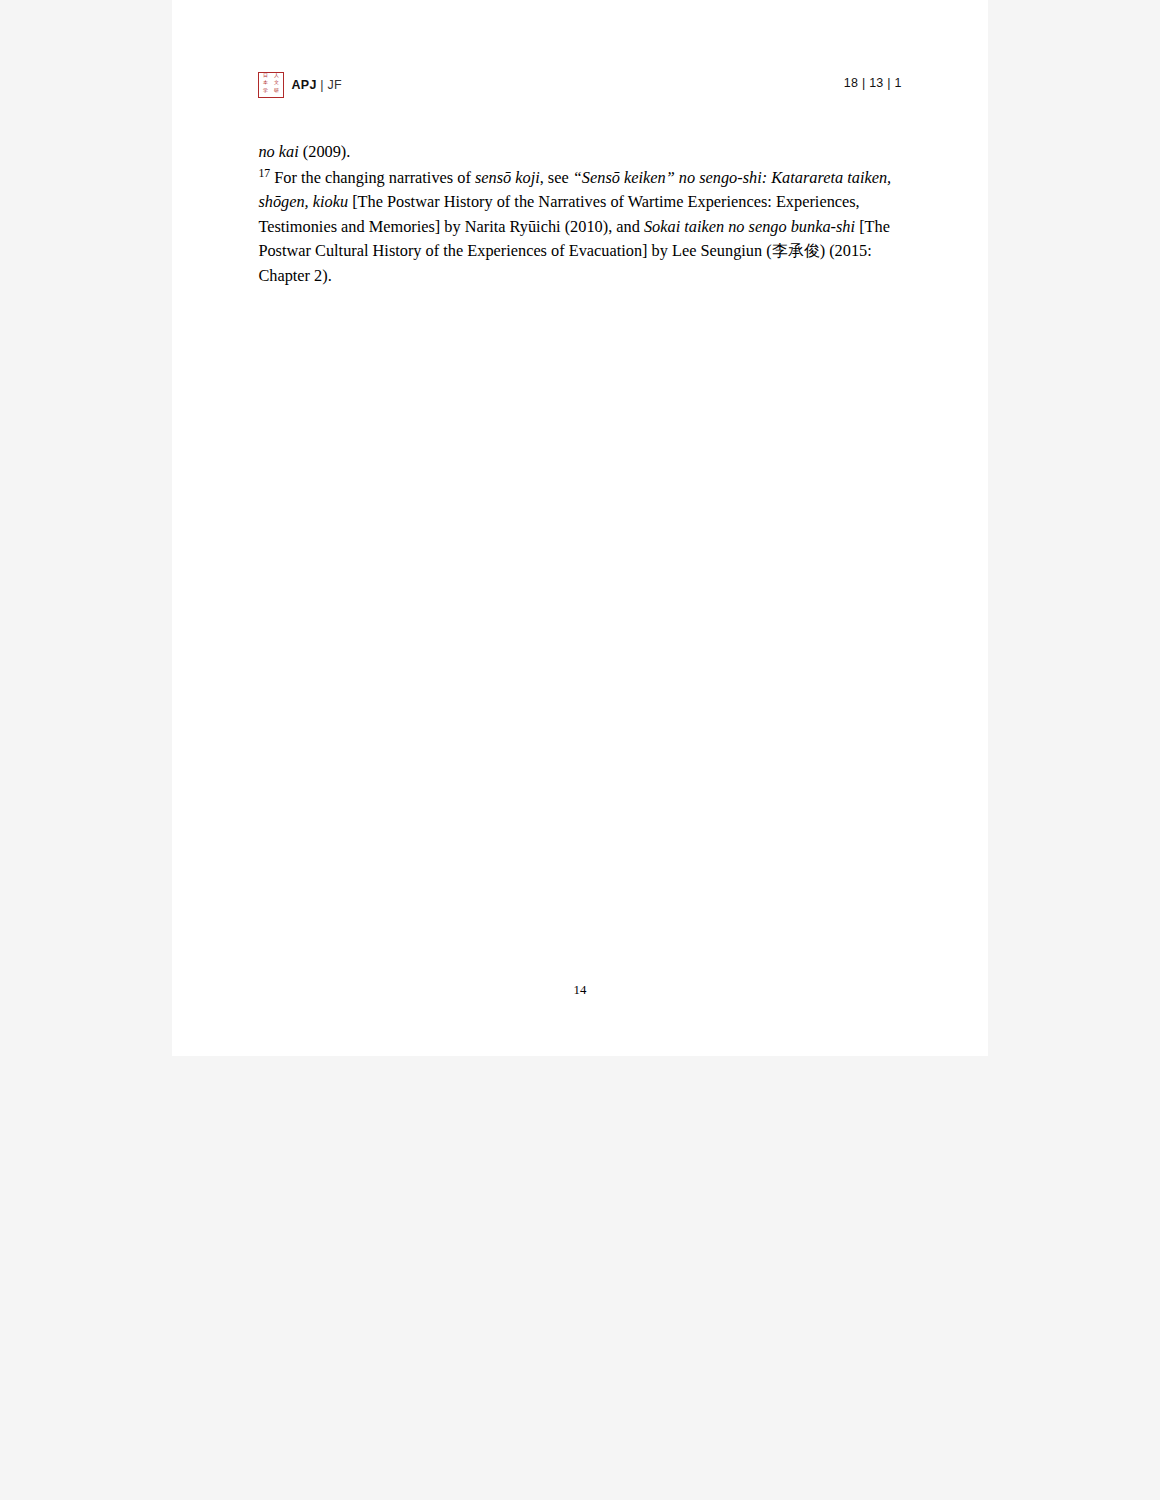日人 本文 学研
APJ | JF
18 | 13 | 1
no kai (2009).
17 For the changing narratives of sensō koji, see “Sensō keiken” no sengo-shi: Katarareta taiken, shōgen, kioku [The Postwar History of the Narratives of Wartime Experiences: Experiences, Testimonies and Memories] by Narita Ryūichi (2010), and Sokai taiken no sengo bunka-shi [The Postwar Cultural History of the Experiences of Evacuation] by Lee Seungiun (李承俊) (2015: Chapter 2).
14